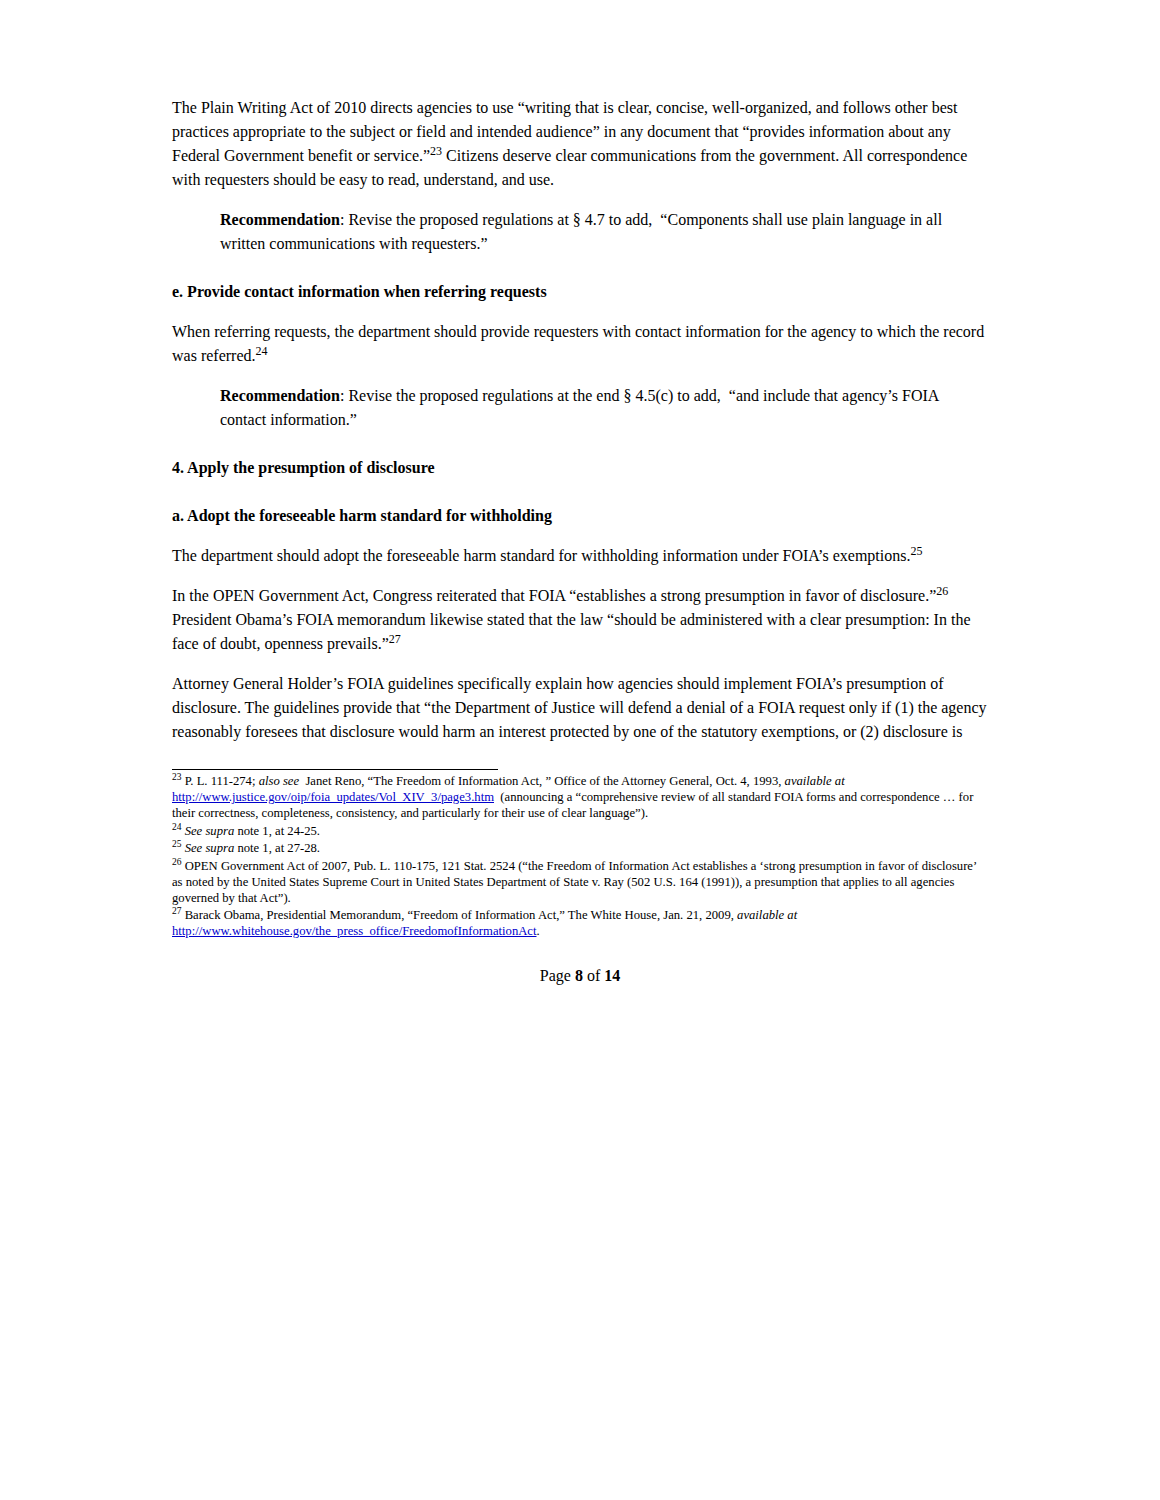The Plain Writing Act of 2010 directs agencies to use “writing that is clear, concise, well-organized, and follows other best practices appropriate to the subject or field and intended audience” in any document that “provides information about any Federal Government benefit or service.”23 Citizens deserve clear communications from the government. All correspondence with requesters should be easy to read, understand, and use.
Recommendation: Revise the proposed regulations at § 4.7 to add, “Components shall use plain language in all written communications with requesters.”
e. Provide contact information when referring requests
When referring requests, the department should provide requesters with contact information for the agency to which the record was referred.24
Recommendation: Revise the proposed regulations at the end § 4.5(c) to add, “and include that agency’s FOIA contact information.”
4. Apply the presumption of disclosure
a. Adopt the foreseeable harm standard for withholding
The department should adopt the foreseeable harm standard for withholding information under FOIA’s exemptions.25
In the OPEN Government Act, Congress reiterated that FOIA “establishes a strong presumption in favor of disclosure.”26 President Obama’s FOIA memorandum likewise stated that the law “should be administered with a clear presumption: In the face of doubt, openness prevails.”27
Attorney General Holder’s FOIA guidelines specifically explain how agencies should implement FOIA’s presumption of disclosure. The guidelines provide that “the Department of Justice will defend a denial of a FOIA request only if (1) the agency reasonably foresees that disclosure would harm an interest protected by one of the statutory exemptions, or (2) disclosure is
23 P. L. 111-274; also see Janet Reno, “The Freedom of Information Act, ” Office of the Attorney General, Oct. 4, 1993, available at http://www.justice.gov/oip/foia_updates/Vol_XIV_3/page3.htm (announcing a “comprehensive review of all standard FOIA forms and correspondence … for their correctness, completeness, consistency, and particularly for their use of clear language”).
24 See supra note 1, at 24-25.
25 See supra note 1, at 27-28.
26 OPEN Government Act of 2007, Pub. L. 110-175, 121 Stat. 2524 (“the Freedom of Information Act establishes a ‘strong presumption in favor of disclosure’ as noted by the United States Supreme Court in United States Department of State v. Ray (502 U.S. 164 (1991)), a presumption that applies to all agencies governed by that Act”).
27 Barack Obama, Presidential Memorandum, “Freedom of Information Act,” The White House, Jan. 21, 2009, available at http://www.whitehouse.gov/the_press_office/FreedomofInformationAct.
Page 8 of 14